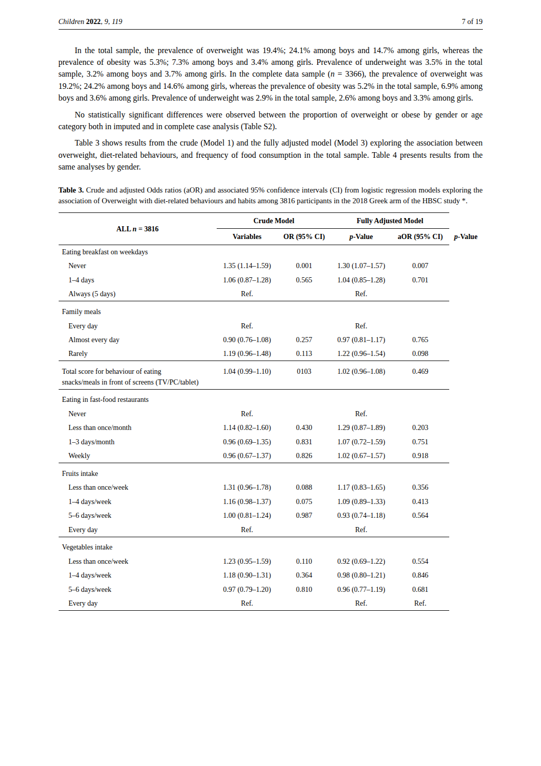Children 2022, 9, 119
7 of 19
In the total sample, the prevalence of overweight was 19.4%; 24.1% among boys and 14.7% among girls, whereas the prevalence of obesity was 5.3%; 7.3% among boys and 3.4% among girls. Prevalence of underweight was 3.5% in the total sample, 3.2% among boys and 3.7% among girls. In the complete data sample (n = 3366), the prevalence of overweight was 19.2%; 24.2% among boys and 14.6% among girls, whereas the prevalence of obesity was 5.2% in the total sample, 6.9% among boys and 3.6% among girls. Prevalence of underweight was 2.9% in the total sample, 2.6% among boys and 3.3% among girls.
No statistically significant differences were observed between the proportion of overweight or obese by gender or age category both in imputed and in complete case analysis (Table S2).
Table 3 shows results from the crude (Model 1) and the fully adjusted model (Model 3) exploring the association between overweight, diet-related behaviours, and frequency of food consumption in the total sample. Table 4 presents results from the same analyses by gender.
Table 3. Crude and adjusted Odds ratios (aOR) and associated 95% confidence intervals (CI) from logistic regression models exploring the association of Overweight with diet-related behaviours and habits among 3816 participants in the 2018 Greek arm of the HBSC study *.
| ALL n = 3816 | Crude Model | Fully Adjusted Model |
| --- | --- | --- |
| Variables | OR (95% CI) | p -Value | aOR (95% CI) | p -Value |
| Eating breakfast on weekdays |
| Never | 1.35 (1.14–1.59) | 0.001 | 1.30 (1.07–1.57) | 0.007 |
| 1–4 days | 1.06 (0.87–1.28) | 0.565 | 1.04 (0.85–1.28) | 0.701 |
| Always (5 days) | Ref. | | Ref. | |
| Family meals | | | | |
| Every day | Ref. | | Ref. | |
| Almost every day | 0.90 (0.76–1.08) | 0.257 | 0.97 (0.81–1.17) | 0.765 |
| Rarely | 1.19 (0.96–1.48) | 0.113 | 1.22 (0.96–1.54) | 0.098 |
| Total score for behaviour of eating snacks/meals in front of screens (TV/PC/tablet) | 1.04 (0.99–1.10) | 0103 | 1.02 (0.96–1.08) | 0.469 |
| Eating in fast-food restaurants | | | | |
| Never | Ref. | | Ref. | |
| Less than once/month | 1.14 (0.82–1.60) | 0.430 | 1.29 (0.87–1.89) | 0.203 |
| 1–3 days/month | 0.96 (0.69–1.35) | 0.831 | 1.07 (0.72–1.59) | 0.751 |
| Weekly | 0.96 (0.67–1.37) | 0.826 | 1.02 (0.67–1.57) | 0.918 |
| Fruits intake | | | | |
| Less than once/week | 1.31 (0.96–1.78) | 0.088 | 1.17 (0.83–1.65) | 0.356 |
| 1–4 days/week | 1.16 (0.98–1.37) | 0.075 | 1.09 (0.89–1.33) | 0.413 |
| 5–6 days/week | 1.00 (0.81–1.24) | 0.987 | 0.93 (0.74–1.18) | 0.564 |
| Every day | Ref. | | Ref. | |
| Vegetables intake | | | | |
| Less than once/week | 1.23 (0.95–1.59) | 0.110 | 0.92 (0.69–1.22) | 0.554 |
| 1–4 days/week | 1.18 (0.90–1.31) | 0.364 | 0.98 (0.80–1.21) | 0.846 |
| 5–6 days/week | 0.97 (0.79–1.20) | 0.810 | 0.96 (0.77–1.19) | 0.681 |
| Every day | Ref. | | Ref. | Ref. |